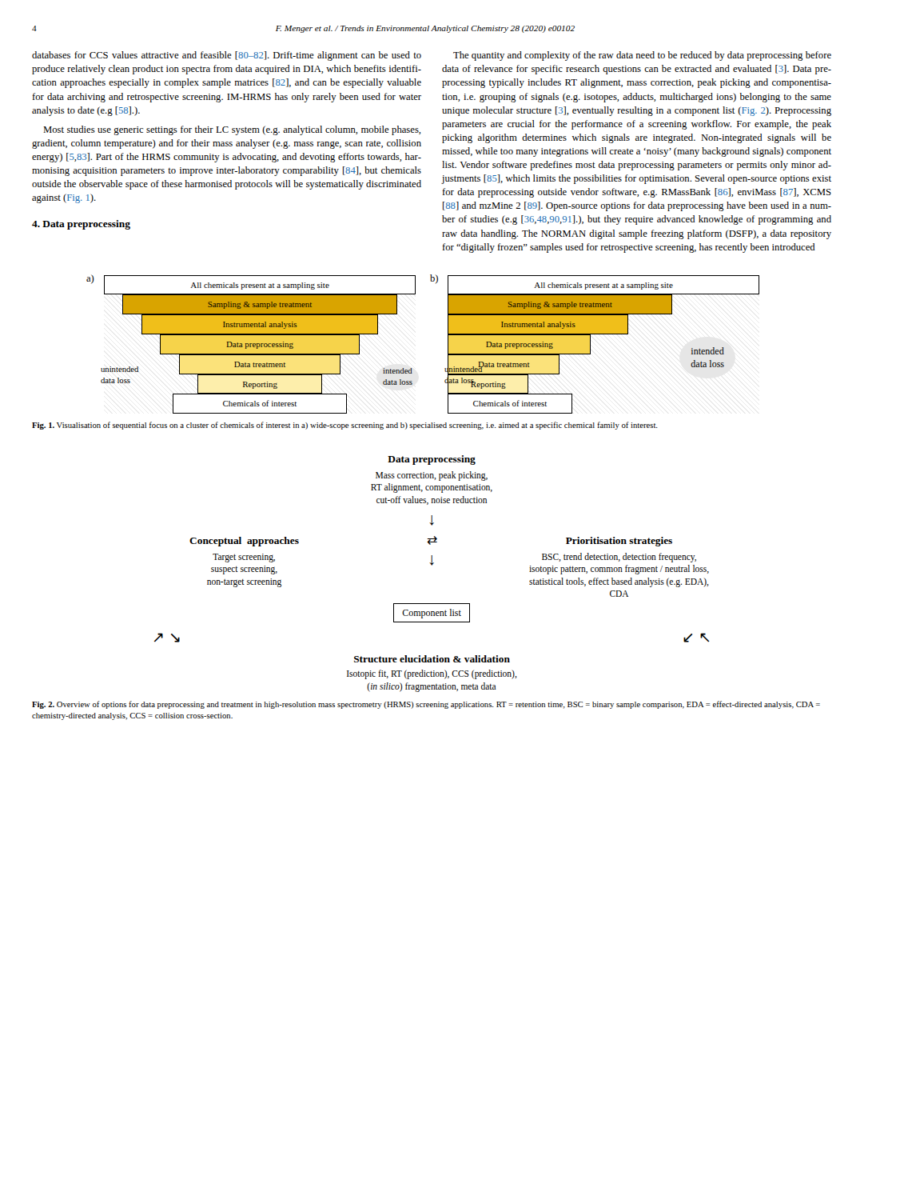4 F. Menger et al. / Trends in Environmental Analytical Chemistry 28 (2020) e00102
databases for CCS values attractive and feasible [80–82]. Drift-time alignment can be used to produce relatively clean product ion spectra from data acquired in DIA, which benefits identification approaches especially in complex sample matrices [82], and can be especially valuable for data archiving and retrospective screening. IM-HRMS has only rarely been used for water analysis to date (e.g [58].).
Most studies use generic settings for their LC system (e.g. analytical column, mobile phases, gradient, column temperature) and for their mass analyser (e.g. mass range, scan rate, collision energy) [5,83]. Part of the HRMS community is advocating, and devoting efforts towards, harmonising acquisition parameters to improve inter-laboratory comparability [84], but chemicals outside the observable space of these harmonised protocols will be systematically discriminated against (Fig. 1).
4. Data preprocessing
The quantity and complexity of the raw data need to be reduced by data preprocessing before data of relevance for specific research questions can be extracted and evaluated [3]. Data preprocessing typically includes RT alignment, mass correction, peak picking and componentisation, i.e. grouping of signals (e.g. isotopes, adducts, multicharged ions) belonging to the same unique molecular structure [3], eventually resulting in a component list (Fig. 2). Preprocessing parameters are crucial for the performance of a screening workflow. For example, the peak picking algorithm determines which signals are integrated. Non-integrated signals will be missed, while too many integrations will create a ‘noisy’ (many background signals) component list. Vendor software predefines most data preprocessing parameters or permits only minor adjustments [85], which limits the possibilities for optimisation. Several open-source options exist for data preprocessing outside vendor software, e.g. RMassBank [86], enviMass [87], XCMS [88] and mzMine 2 [89]. Open-source options for data preprocessing have been used in a number of studies (e.g [36,48,90,91].), but they require advanced knowledge of programming and raw data handling. The NORMAN digital sample freezing platform (DSFP), a data repository for “digitally frozen” samples used for retrospective screening, has recently been introduced
a)
All chemicals present at a sampling site
Sampling & sample treatment
Instrumental analysis
Data preprocessing
Data treatment
Reporting
Chemicals of interest
unintended
data loss intended
data loss
b)
All chemicals present at a sampling site
Sampling & sample treatment
Instrumental analysis
Data preprocessing
Data treatment
Reporting
Chemicals of interest
unintended
data loss intended
data loss
Fig. 1. Visualisation of sequential focus on a cluster of chemicals of interest in a) wide-scope screening and b) specialised screening, i.e. aimed at a specific chemical family of interest.
Data preprocessing
Mass correction, peak picking,
RT alignment, componentisation,
cut-off values, noise reduction
↓
Conceptual approaches
Target screening,
suspect screening,
non-target screening
⇄
↓
Component list
Prioritisation strategies
BSC, trend detection, detection frequency,
isotopic pattern, common fragment / neutral loss,
statistical tools, effect based analysis (e.g. EDA), CDA
↗ ↘ ↙ ↖
Structure elucidation & validation
Isotopic fit, RT (prediction), CCS (prediction),
(in silico) fragmentation, meta data
Fig. 2. Overview of options for data preprocessing and treatment in high-resolution mass spectrometry (HRMS) screening applications. RT = retention time, BSC = binary sample comparison, EDA = effect-directed analysis, CDA = chemistry-directed analysis, CCS = collision cross-section.